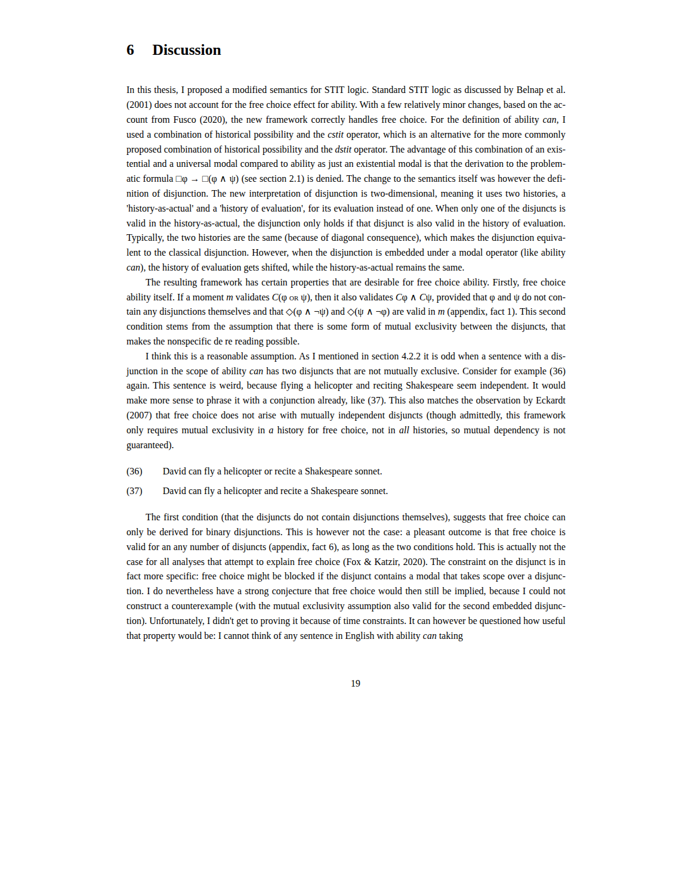6 Discussion
In this thesis, I proposed a modified semantics for STIT logic. Standard STIT logic as discussed by Belnap et al. (2001) does not account for the free choice effect for ability. With a few relatively minor changes, based on the account from Fusco (2020), the new framework correctly handles free choice. For the definition of ability can, I used a combination of historical possibility and the cstit operator, which is an alternative for the more commonly proposed combination of historical possibility and the dstit operator. The advantage of this combination of an existential and a universal modal compared to ability as just an existential modal is that the derivation to the problematic formula □φ → □(φ ∧ ψ) (see section 2.1) is denied. The change to the semantics itself was however the definition of disjunction. The new interpretation of disjunction is two-dimensional, meaning it uses two histories, a 'history-as-actual' and a 'history of evaluation', for its evaluation instead of one. When only one of the disjuncts is valid in the history-as-actual, the disjunction only holds if that disjunct is also valid in the history of evaluation. Typically, the two histories are the same (because of diagonal consequence), which makes the disjunction equivalent to the classical disjunction. However, when the disjunction is embedded under a modal operator (like ability can), the history of evaluation gets shifted, while the history-as-actual remains the same.
The resulting framework has certain properties that are desirable for free choice ability. Firstly, free choice ability itself. If a moment m validates C(φ or ψ), then it also validates Cφ ∧ Cψ, provided that φ and ψ do not contain any disjunctions themselves and that ◇(φ ∧ ¬ψ) and ◇(ψ ∧ ¬φ) are valid in m (appendix, fact 1). This second condition stems from the assumption that there is some form of mutual exclusivity between the disjuncts, that makes the nonspecific de re reading possible.
I think this is a reasonable assumption. As I mentioned in section 4.2.2 it is odd when a sentence with a disjunction in the scope of ability can has two disjuncts that are not mutually exclusive. Consider for example (36) again. This sentence is weird, because flying a helicopter and reciting Shakespeare seem independent. It would make more sense to phrase it with a conjunction already, like (37). This also matches the observation by Eckardt (2007) that free choice does not arise with mutually independent disjuncts (though admittedly, this framework only requires mutual exclusivity in a history for free choice, not in all histories, so mutual dependency is not guaranteed).
(36) David can fly a helicopter or recite a Shakespeare sonnet.
(37) David can fly a helicopter and recite a Shakespeare sonnet.
The first condition (that the disjuncts do not contain disjunctions themselves), suggests that free choice can only be derived for binary disjunctions. This is however not the case: a pleasant outcome is that free choice is valid for an any number of disjuncts (appendix, fact 6), as long as the two conditions hold. This is actually not the case for all analyses that attempt to explain free choice (Fox & Katzir, 2020). The constraint on the disjunct is in fact more specific: free choice might be blocked if the disjunct contains a modal that takes scope over a disjunction. I do nevertheless have a strong conjecture that free choice would then still be implied, because I could not construct a counterexample (with the mutual exclusivity assumption also valid for the second embedded disjunction). Unfortunately, I didn't get to proving it because of time constraints. It can however be questioned how useful that property would be: I cannot think of any sentence in English with ability can taking
19